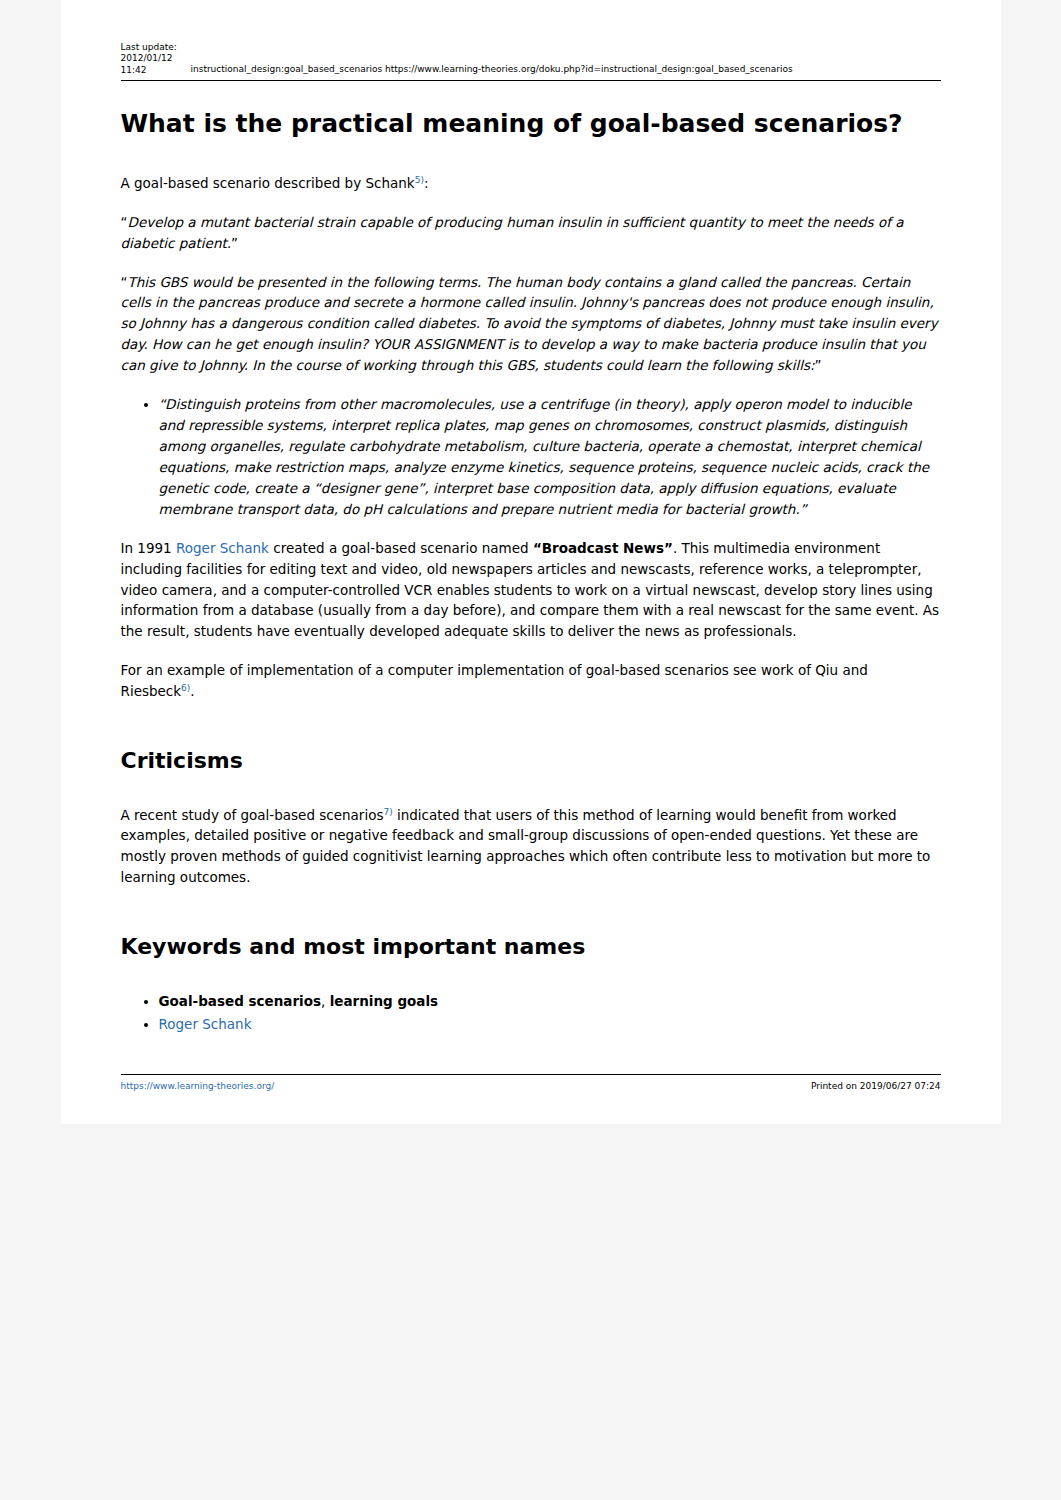Last update:
2012/01/12 11:42
instructional_design:goal_based_scenarios https://www.learning-theories.org/doku.php?id=instructional_design:goal_based_scenarios
What is the practical meaning of goal-based scenarios?
A goal-based scenario described by Schank5):
“Develop a mutant bacterial strain capable of producing human insulin in sufficient quantity to meet the needs of a diabetic patient.”
“This GBS would be presented in the following terms. The human body contains a gland called the pancreas. Certain cells in the pancreas produce and secrete a hormone called insulin. Johnny's pancreas does not produce enough insulin, so Johnny has a dangerous condition called diabetes. To avoid the symptoms of diabetes, Johnny must take insulin every day. How can he get enough insulin? YOUR ASSIGNMENT is to develop a way to make bacteria produce insulin that you can give to Johnny. In the course of working through this GBS, students could learn the following skills:”
“Distinguish proteins from other macromolecules, use a centrifuge (in theory), apply operon model to inducible and repressible systems, interpret replica plates, map genes on chromosomes, construct plasmids, distinguish among organelles, regulate carbohydrate metabolism, culture bacteria, operate a chemostat, interpret chemical equations, make restriction maps, analyze enzyme kinetics, sequence proteins, sequence nucleic acids, crack the genetic code, create a “designer gene”, interpret base composition data, apply diffusion equations, evaluate membrane transport data, do pH calculations and prepare nutrient media for bacterial growth.”
In 1991 Roger Schank created a goal-based scenario named “Broadcast News”. This multimedia environment including facilities for editing text and video, old newspapers articles and newscasts, reference works, a teleprompter, video camera, and a computer-controlled VCR enables students to work on a virtual newscast, develop story lines using information from a database (usually from a day before), and compare them with a real newscast for the same event. As the result, students have eventually developed adequate skills to deliver the news as professionals.
For an example of implementation of a computer implementation of goal-based scenarios see work of Qiu and Riesbeck6).
Criticisms
A recent study of goal-based scenarios7) indicated that users of this method of learning would benefit from worked examples, detailed positive or negative feedback and small-group discussions of open-ended questions. Yet these are mostly proven methods of guided cognitivist learning approaches which often contribute less to motivation but more to learning outcomes.
Keywords and most important names
Goal-based scenarios, learning goals
Roger Schank
https://www.learning-theories.org/
Printed on 2019/06/27 07:24